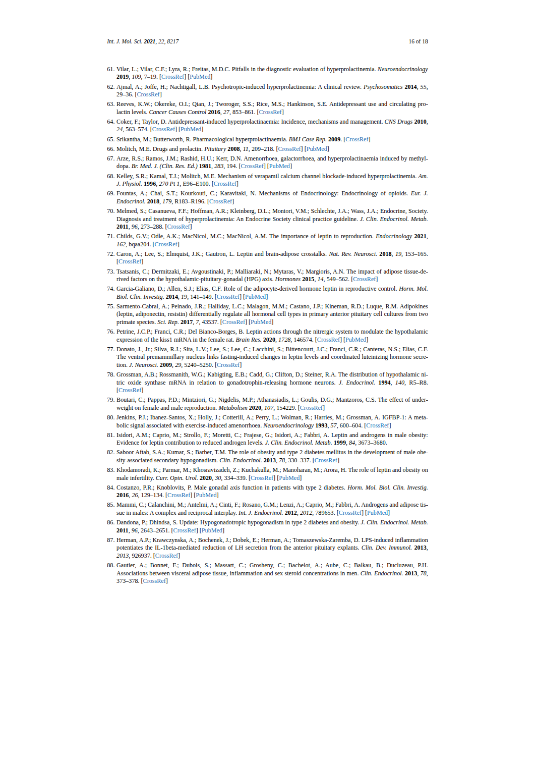Int. J. Mol. Sci. 2021, 22, 8217
16 of 18
Vilar, L.; Vilar, C.F.; Lyra, R.; Freitas, M.D.C. Pitfalls in the diagnostic evaluation of hyperprolactinemia. Neuroendocrinology 2019, 109, 7–19. [CrossRef] [PubMed]
Ajmal, A.; Joffe, H.; Nachtigall, L.B. Psychotropic-induced hyperprolactinemia: A clinical review. Psychosomatics 2014, 55, 29–36. [CrossRef]
Reeves, K.W.; Okereke, O.I.; Qian, J.; Tworoger, S.S.; Rice, M.S.; Hankinson, S.E. Antidepressant use and circulating prolactin levels. Cancer Causes Control 2016, 27, 853–861. [CrossRef]
Coker, F.; Taylor, D. Antidepressant-induced hyperprolactinaemia: Incidence, mechanisms and management. CNS Drugs 2010, 24, 563–574. [CrossRef] [PubMed]
Srikantha, M.; Butterworth, R. Pharmacological hyperprolactinaemia. BMJ Case Rep. 2009. [CrossRef]
Molitch, M.E. Drugs and prolactin. Pituitary 2008, 11, 209–218. [CrossRef] [PubMed]
Arze, R.S.; Ramos, J.M.; Rashid, H.U.; Kerr, D.N. Amenorrhoea, galactorrhoea, and hyperprolactinaemia induced by methyldopa. Br. Med. J. (Clin. Res. Ed.) 1981, 283, 194. [CrossRef] [PubMed]
Kelley, S.R.; Kamal, T.J.; Molitch, M.E. Mechanism of verapamil calcium channel blockade-induced hyperprolactinemia. Am. J. Physiol. 1996, 270 Pt 1, E96–E100. [CrossRef]
Fountas, A.; Chai, S.T.; Kourkouti, C.; Karavitaki, N. Mechanisms of Endocrinology: Endocrinology of opioids. Eur. J. Endocrinol. 2018, 179, R183–R196. [CrossRef]
Melmed, S.; Casanueva, F.F.; Hoffman, A.R.; Kleinberg, D.L.; Montori, V.M.; Schlechte, J.A.; Wass, J.A.; Endocrine, Society. Diagnosis and treatment of hyperprolactinemia: An Endocrine Society clinical practice guideline. J. Clin. Endocrinol. Metab. 2011, 96, 273–288. [CrossRef]
Childs, G.V.; Odle, A.K.; MacNicol, M.C.; MacNicol, A.M. The importance of leptin to reproduction. Endocrinology 2021, 162, bqaa204. [CrossRef]
Caron, A.; Lee, S.; Elmquist, J.K.; Gautron, L. Leptin and brain-adipose crosstalks. Nat. Rev. Neurosci. 2018, 19, 153–165. [CrossRef]
Tsatsanis, C.; Dermitzaki, E.; Avgoustinaki, P.; Malliaraki, N.; Mytaras, V.; Margioris, A.N. The impact of adipose tissue-derived factors on the hypothalamic-pituitary-gonadal (HPG) axis. Hormones 2015, 14, 549–562. [CrossRef]
Garcia-Galiano, D.; Allen, S.J.; Elias, C.F. Role of the adipocyte-derived hormone leptin in reproductive control. Horm. Mol. Biol. Clin. Investig. 2014, 19, 141–149. [CrossRef] [PubMed]
Sarmento-Cabral, A.; Peinado, J.R.; Halliday, L.C.; Malagon, M.M.; Castano, J.P.; Kineman, R.D.; Luque, R.M. Adipokines (leptin, adiponectin, resistin) differentially regulate all hormonal cell types in primary anterior pituitary cell cultures from two primate species. Sci. Rep. 2017, 7, 43537. [CrossRef] [PubMed]
Petrine, J.C.P.; Franci, C.R.; Del Bianco-Borges, B. Leptin actions through the nitrergic system to modulate the hypothalamic expression of the kiss1 mRNA in the female rat. Brain Res. 2020, 1728, 146574. [CrossRef] [PubMed]
Donato, J., Jr.; Silva, R.J.; Sita, L.V.; Lee, S.; Lee, C.; Lacchini, S.; Bittencourt, J.C.; Franci, C.R.; Canteras, N.S.; Elias, C.F. The ventral premammillary nucleus links fasting-induced changes in leptin levels and coordinated luteinizing hormone secretion. J. Neurosci. 2009, 29, 5240–5250. [CrossRef]
Grossman, A.B.; Rossmanith, W.G.; Kabigting, E.B.; Cadd, G.; Clifton, D.; Steiner, R.A. The distribution of hypothalamic nitric oxide synthase mRNA in relation to gonadotrophin-releasing hormone neurons. J. Endocrinol. 1994, 140, R5–R8. [CrossRef]
Boutari, C.; Pappas, P.D.; Mintziori, G.; Nigdelis, M.P.; Athanasiadis, L.; Goulis, D.G.; Mantzoros, C.S. The effect of underweight on female and male reproduction. Metabolism 2020, 107, 154229. [CrossRef]
Jenkins, P.J.; Ibanez-Santos, X.; Holly, J.; Cotterill, A.; Perry, L.; Wolman, R.; Harries, M.; Grossman, A. IGFBP-1: A metabolic signal associated with exercise-induced amenorrhoea. Neuroendocrinology 1993, 57, 600–604. [CrossRef]
Isidori, A.M.; Caprio, M.; Strollo, F.; Moretti, C.; Frajese, G.; Isidori, A.; Fabbri, A. Leptin and androgens in male obesity: Evidence for leptin contribution to reduced androgen levels. J. Clin. Endocrinol. Metab. 1999, 84, 3673–3680.
Saboor Aftab, S.A.; Kumar, S.; Barber, T.M. The role of obesity and type 2 diabetes mellitus in the development of male obesity-associated secondary hypogonadism. Clin. Endocrinol. 2013, 78, 330–337. [CrossRef]
Khodamoradi, K.; Parmar, M.; Khosravizadeh, Z.; Kuchakulla, M.; Manoharan, M.; Arora, H. The role of leptin and obesity on male infertility. Curr. Opin. Urol. 2020, 30, 334–339. [CrossRef] [PubMed]
Costanzo, P.R.; Knoblovits, P. Male gonadal axis function in patients with type 2 diabetes. Horm. Mol. Biol. Clin. Investig. 2016, 26, 129–134. [CrossRef] [PubMed]
Mammi, C.; Calanchini, M.; Antelmi, A.; Cinti, F.; Rosano, G.M.; Lenzi, A.; Caprio, M.; Fabbri, A. Androgens and adipose tissue in males: A complex and reciprocal interplay. Int. J. Endocrinol. 2012, 2012, 789653. [CrossRef] [PubMed]
Dandona, P.; Dhindsa, S. Update: Hypogonadotropic hypogonadism in type 2 diabetes and obesity. J. Clin. Endocrinol. Metab. 2011, 96, 2643–2651. [CrossRef] [PubMed]
Herman, A.P.; Krawczynska, A.; Bochenek, J.; Dobek, E.; Herman, A.; Tomaszewska-Zaremba, D. LPS-induced inflammation potentiates the IL-1beta-mediated reduction of LH secretion from the anterior pituitary explants. Clin. Dev. Immunol. 2013, 2013, 926937. [CrossRef]
Gautier, A.; Bonnet, F.; Dubois, S.; Massart, C.; Grosheny, C.; Bachelot, A.; Aube, C.; Balkau, B.; Ducluzeau, P.H. Associations between visceral adipose tissue, inflammation and sex steroid concentrations in men. Clin. Endocrinol. 2013, 78, 373–378. [CrossRef]